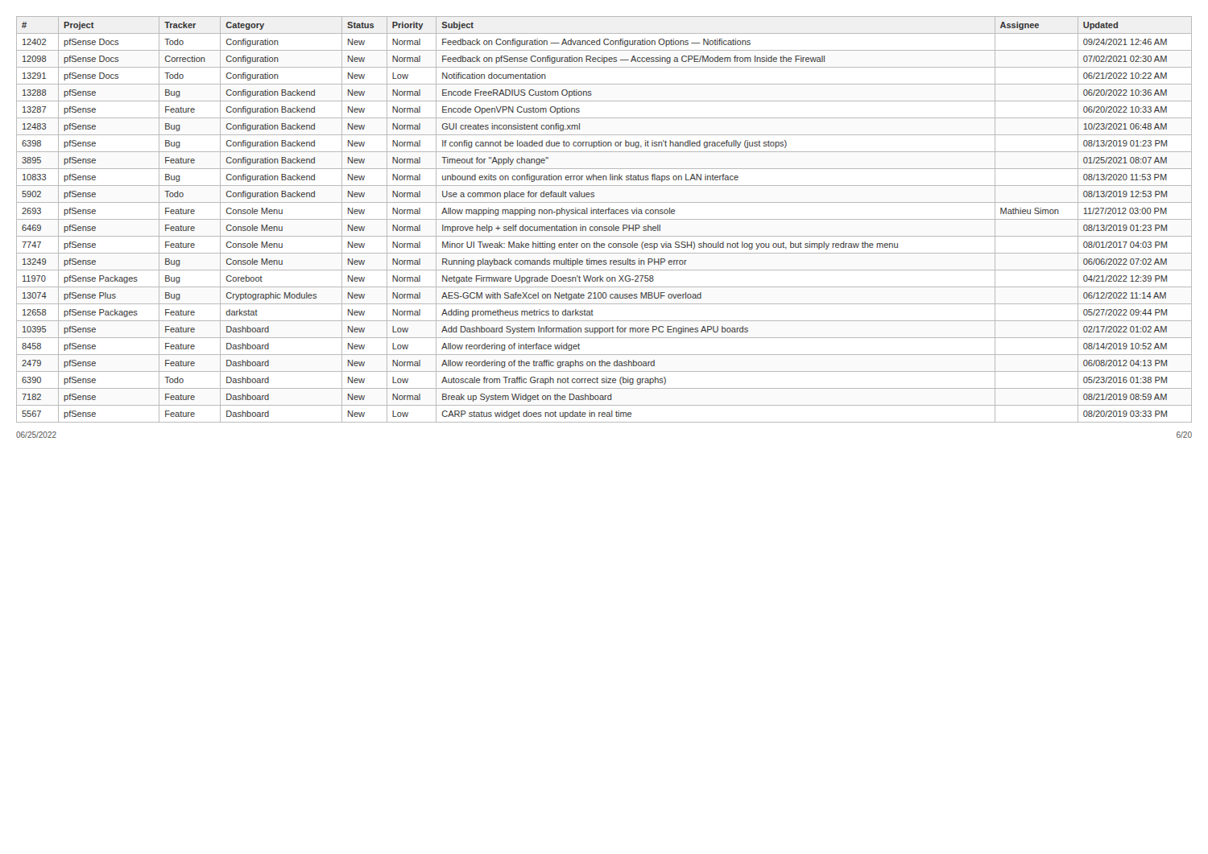Redmine issue listing
| # | Project | Tracker | Category | Status | Priority | Subject | Assignee | Updated |
| --- | --- | --- | --- | --- | --- | --- | --- | --- |
| 12402 | pfSense Docs | Todo | Configuration | New | Normal | Feedback on Configuration — Advanced Configuration Options — Notifications | | 09/24/2021 12:46 AM |
| 12098 | pfSense Docs | Correction | Configuration | New | Normal | Feedback on pfSense Configuration Recipes — Accessing a CPE/Modem from Inside the Firewall | | 07/02/2021 02:30 AM |
| 13291 | pfSense Docs | Todo | Configuration | New | Low | Notification documentation | | 06/21/2022 10:22 AM |
| 13288 | pfSense | Bug | Configuration Backend | New | Normal | Encode FreeRADIUS Custom Options | | 06/20/2022 10:36 AM |
| 13287 | pfSense | Feature | Configuration Backend | New | Normal | Encode OpenVPN Custom Options | | 06/20/2022 10:33 AM |
| 12483 | pfSense | Bug | Configuration Backend | New | Normal | GUI creates inconsistent config.xml | | 10/23/2021 06:48 AM |
| 6398 | pfSense | Bug | Configuration Backend | New | Normal | If config cannot be loaded due to corruption or bug, it isn't handled gracefully (just stops) | | 08/13/2019 01:23 PM |
| 3895 | pfSense | Feature | Configuration Backend | New | Normal | Timeout for "Apply change" | | 01/25/2021 08:07 AM |
| 10833 | pfSense | Bug | Configuration Backend | New | Normal | unbound exits on configuration error when link status flaps on LAN interface | | 08/13/2020 11:53 PM |
| 5902 | pfSense | Todo | Configuration Backend | New | Normal | Use a common place for default values | | 08/13/2019 12:53 PM |
| 2693 | pfSense | Feature | Console Menu | New | Normal | Allow mapping mapping non-physical interfaces via console | Mathieu Simon | 11/27/2012 03:00 PM |
| 6469 | pfSense | Feature | Console Menu | New | Normal | Improve help + self documentation in console PHP shell | | 08/13/2019 01:23 PM |
| 7747 | pfSense | Feature | Console Menu | New | Normal | Minor UI Tweak: Make hitting enter on the console (esp via SSH) should not log you out, but simply redraw the menu | | 08/01/2017 04:03 PM |
| 13249 | pfSense | Bug | Console Menu | New | Normal | Running playback comands multiple times results in PHP error | | 06/06/2022 07:02 AM |
| 11970 | pfSense Packages | Bug | Coreboot | New | Normal | Netgate Firmware Upgrade Doesn't Work on XG-2758 | | 04/21/2022 12:39 PM |
| 13074 | pfSense Plus | Bug | Cryptographic Modules | New | Normal | AES-GCM with SafeXcel on Netgate 2100 causes MBUF overload | | 06/12/2022 11:14 AM |
| 12658 | pfSense Packages | Feature | darkstat | New | Normal | Adding prometheus metrics to darkstat | | 05/27/2022 09:44 PM |
| 10395 | pfSense | Feature | Dashboard | New | Low | Add Dashboard System Information support for more PC Engines APU boards | | 02/17/2022 01:02 AM |
| 8458 | pfSense | Feature | Dashboard | New | Low | Allow reordering of interface widget | | 08/14/2019 10:52 AM |
| 2479 | pfSense | Feature | Dashboard | New | Normal | Allow reordering of the traffic graphs on the dashboard | | 06/08/2012 04:13 PM |
| 6390 | pfSense | Todo | Dashboard | New | Low | Autoscale from Traffic Graph not correct size (big graphs) | | 05/23/2016 01:38 PM |
| 7182 | pfSense | Feature | Dashboard | New | Normal | Break up System Widget on the Dashboard | | 08/21/2019 08:59 AM |
| 5567 | pfSense | Feature | Dashboard | New | Low | CARP status widget does not update in real time | | 08/20/2019 03:33 PM |
06/25/2022 6/20